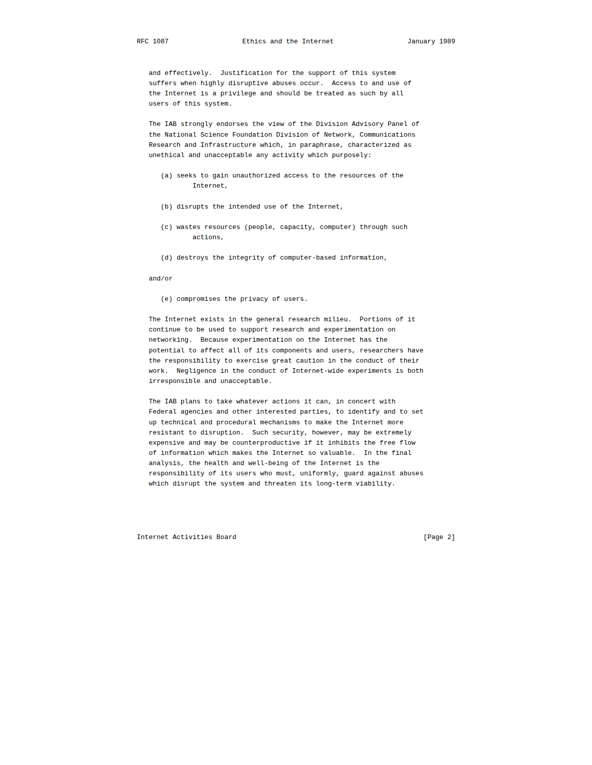RFC 1087 Ethics and the Internet January 1989
and effectively. Justification for the support of this system suffers when highly disruptive abuses occur. Access to and use of the Internet is a privilege and should be treated as such by all users of this system.
The IAB strongly endorses the view of the Division Advisory Panel of the National Science Foundation Division of Network, Communications Research and Infrastructure which, in paraphrase, characterized as unethical and unacceptable any activity which purposely:
(a) seeks to gain unauthorized access to the resources of the Internet,
(b) disrupts the intended use of the Internet,
(c) wastes resources (people, capacity, computer) through such actions,
(d) destroys the integrity of computer-based information,
and/or
(e) compromises the privacy of users.
The Internet exists in the general research milieu. Portions of it continue to be used to support research and experimentation on networking. Because experimentation on the Internet has the potential to affect all of its components and users, researchers have the responsibility to exercise great caution in the conduct of their work. Negligence in the conduct of Internet-wide experiments is both irresponsible and unacceptable.
The IAB plans to take whatever actions it can, in concert with Federal agencies and other interested parties, to identify and to set up technical and procedural mechanisms to make the Internet more resistant to disruption. Such security, however, may be extremely expensive and may be counterproductive if it inhibits the free flow of information which makes the Internet so valuable. In the final analysis, the health and well-being of the Internet is the responsibility of its users who must, uniformly, guard against abuses which disrupt the system and threaten its long-term viability.
Internet Activities Board [Page 2]